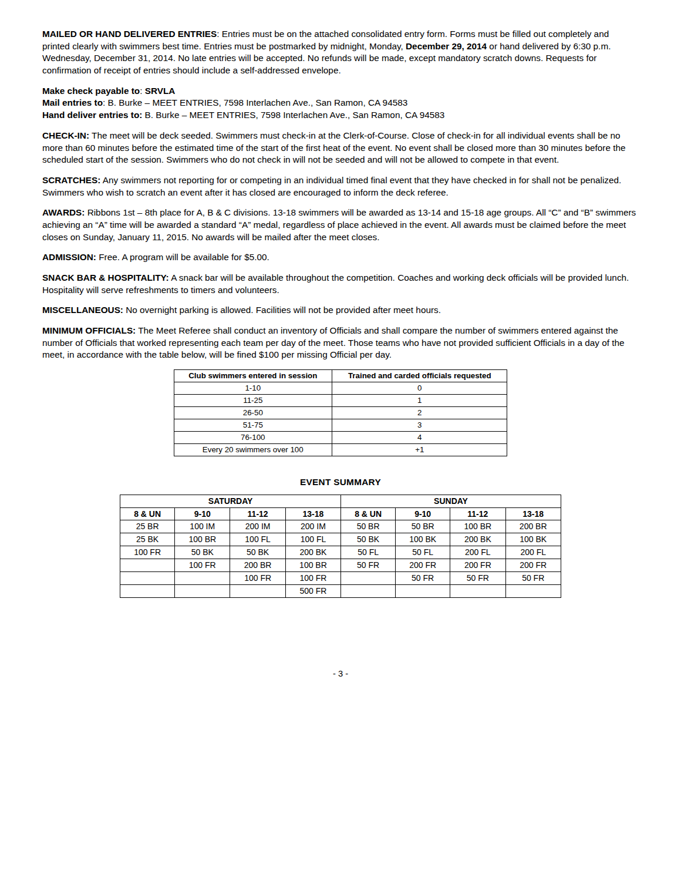MAILED OR HAND DELIVERED ENTRIES: Entries must be on the attached consolidated entry form. Forms must be filled out completely and printed clearly with swimmers best time. Entries must be postmarked by midnight, Monday, December 29, 2014 or hand delivered by 6:30 p.m. Wednesday, December 31, 2014. No late entries will be accepted. No refunds will be made, except mandatory scratch downs. Requests for confirmation of receipt of entries should include a self-addressed envelope.
Make check payable to: SRVLA
Mail entries to: B. Burke – MEET ENTRIES, 7598 Interlachen Ave., San Ramon, CA 94583
Hand deliver entries to: B. Burke – MEET ENTRIES, 7598 Interlachen Ave., San Ramon, CA 94583
CHECK-IN: The meet will be deck seeded. Swimmers must check-in at the Clerk-of-Course. Close of check-in for all individual events shall be no more than 60 minutes before the estimated time of the start of the first heat of the event. No event shall be closed more than 30 minutes before the scheduled start of the session. Swimmers who do not check in will not be seeded and will not be allowed to compete in that event.
SCRATCHES: Any swimmers not reporting for or competing in an individual timed final event that they have checked in for shall not be penalized. Swimmers who wish to scratch an event after it has closed are encouraged to inform the deck referee.
AWARDS: Ribbons 1st – 8th place for A, B & C divisions. 13-18 swimmers will be awarded as 13-14 and 15-18 age groups. All “C” and “B” swimmers achieving an “A” time will be awarded a standard “A” medal, regardless of place achieved in the event. All awards must be claimed before the meet closes on Sunday, January 11, 2015. No awards will be mailed after the meet closes.
ADMISSION: Free. A program will be available for $5.00.
SNACK BAR & HOSPITALITY: A snack bar will be available throughout the competition. Coaches and working deck officials will be provided lunch. Hospitality will serve refreshments to timers and volunteers.
MISCELLANEOUS: No overnight parking is allowed. Facilities will not be provided after meet hours.
MINIMUM OFFICIALS: The Meet Referee shall conduct an inventory of Officials and shall compare the number of swimmers entered against the number of Officials that worked representing each team per day of the meet. Those teams who have not provided sufficient Officials in a day of the meet, in accordance with the table below, will be fined $100 per missing Official per day.
| Club swimmers entered in session | Trained and carded officials requested |
| --- | --- |
| 1-10 | 0 |
| 11-25 | 1 |
| 26-50 | 2 |
| 51-75 | 3 |
| 76-100 | 4 |
| Every 20 swimmers over 100 | +1 |
EVENT SUMMARY
| SATURDAY | SUNDAY |
| --- | --- |
| 8 & UN | 9-10 | 11-12 | 13-18 | 8 & UN | 9-10 | 11-12 | 13-18 |
| 25 BR | 100 IM | 200 IM | 200 IM | 50 BR | 50 BR | 100 BR | 200 BR |
| 25 BK | 100 BR | 100 FL | 100 FL | 50 BK | 100 BK | 200 BK | 100 BK |
| 100 FR | 50 BK | 50 BK | 200 BK | 50 FL | 50 FL | 200 FL | 200 FL |
| | 100 FR | 200 BR | 100 BR | 50 FR | 200 FR | 200 FR | 200 FR |
| | | 100 FR | 100 FR | | 50 FR | 50 FR | 50 FR |
| | | | 500 FR | | | | |
- 3 -